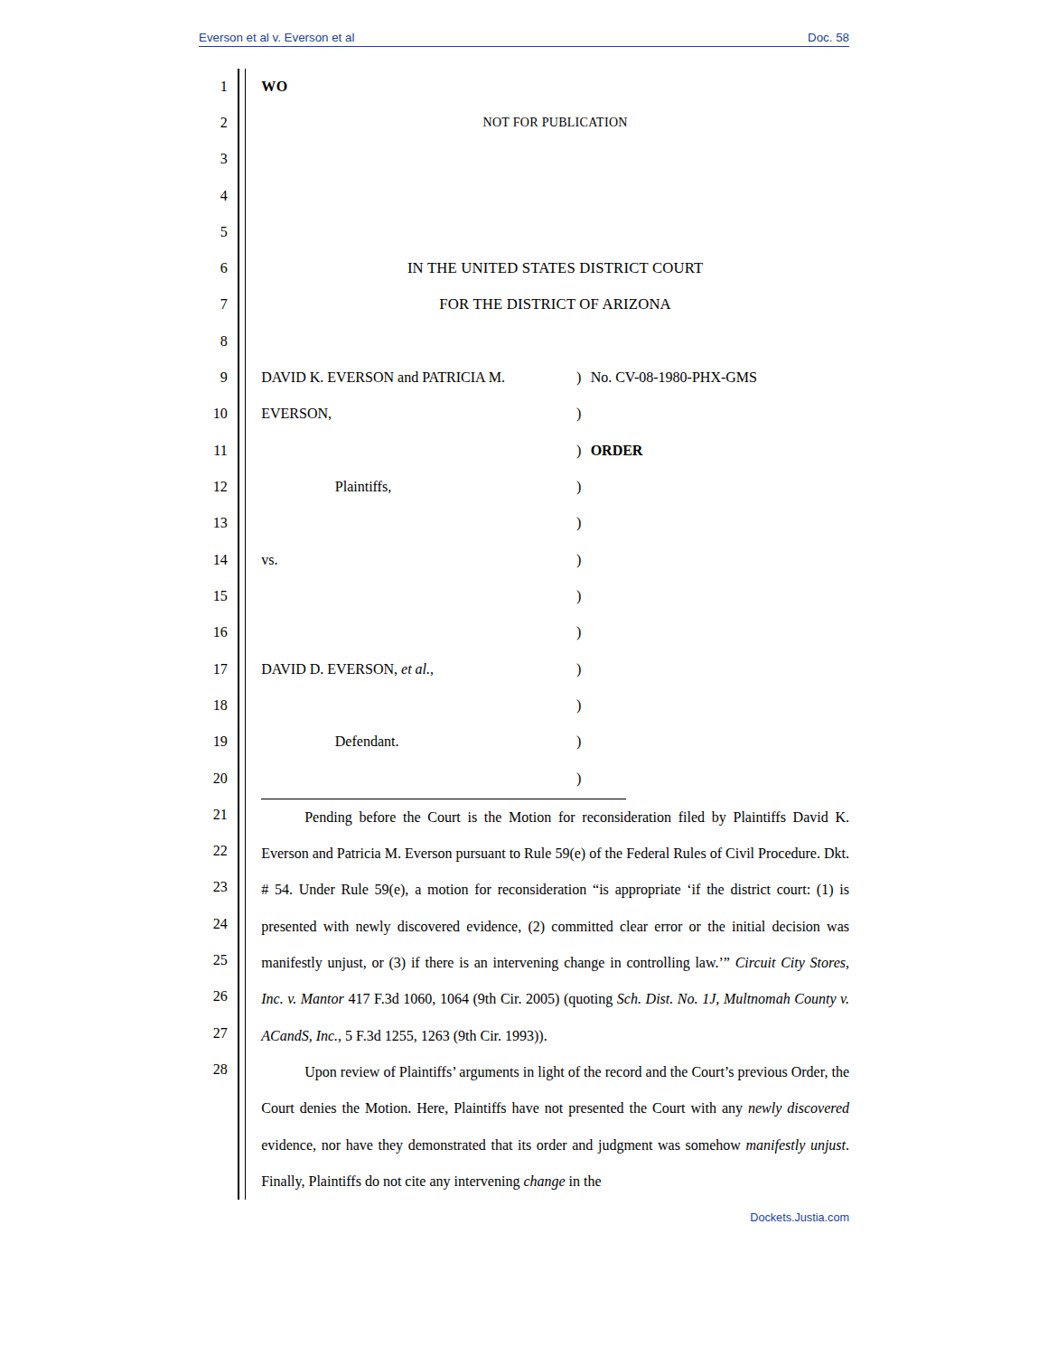Everson et al v. Everson et al Doc. 58
1
2
3
4
5
6
7
8
9
10
11
12
13
14
15
16
17
18
19
20
21
22
23
24
25
26
27
28
WO
NOT FOR PUBLICATION
IN THE UNITED STATES DISTRICT COURT
FOR THE DISTRICT OF ARIZONA
| DAVID K. EVERSON and PATRICIA M. EVERSON, | ) ) | No. CV-08-1980-PHX-GMS |
| | ) | ORDER |
| Plaintiffs, | ) | |
| | ) | |
| vs. | ) | |
| | ) | |
| | ) | |
| DAVID D. EVERSON, et al. , | ) | |
| | ) | |
| Defendant. | ) | |
| | ) | |
Pending before the Court is the Motion for reconsideration filed by Plaintiffs David K. Everson and Patricia M. Everson pursuant to Rule 59(e) of the Federal Rules of Civil Procedure. Dkt. # 54. Under Rule 59(e), a motion for reconsideration “is appropriate ‘if the district court: (1) is presented with newly discovered evidence, (2) committed clear error or the initial decision was manifestly unjust, or (3) if there is an intervening change in controlling law.’” Circuit City Stores, Inc. v. Mantor 417 F.3d 1060, 1064 (9th Cir. 2005) (quoting Sch. Dist. No. 1J, Multnomah County v. ACandS, Inc., 5 F.3d 1255, 1263 (9th Cir. 1993)).
Upon review of Plaintiffs’ arguments in light of the record and the Court’s previous Order, the Court denies the Motion. Here, Plaintiffs have not presented the Court with any newly discovered evidence, nor have they demonstrated that its order and judgment was somehow manifestly unjust. Finally, Plaintiffs do not cite any intervening change in the
Dockets.Justia.com